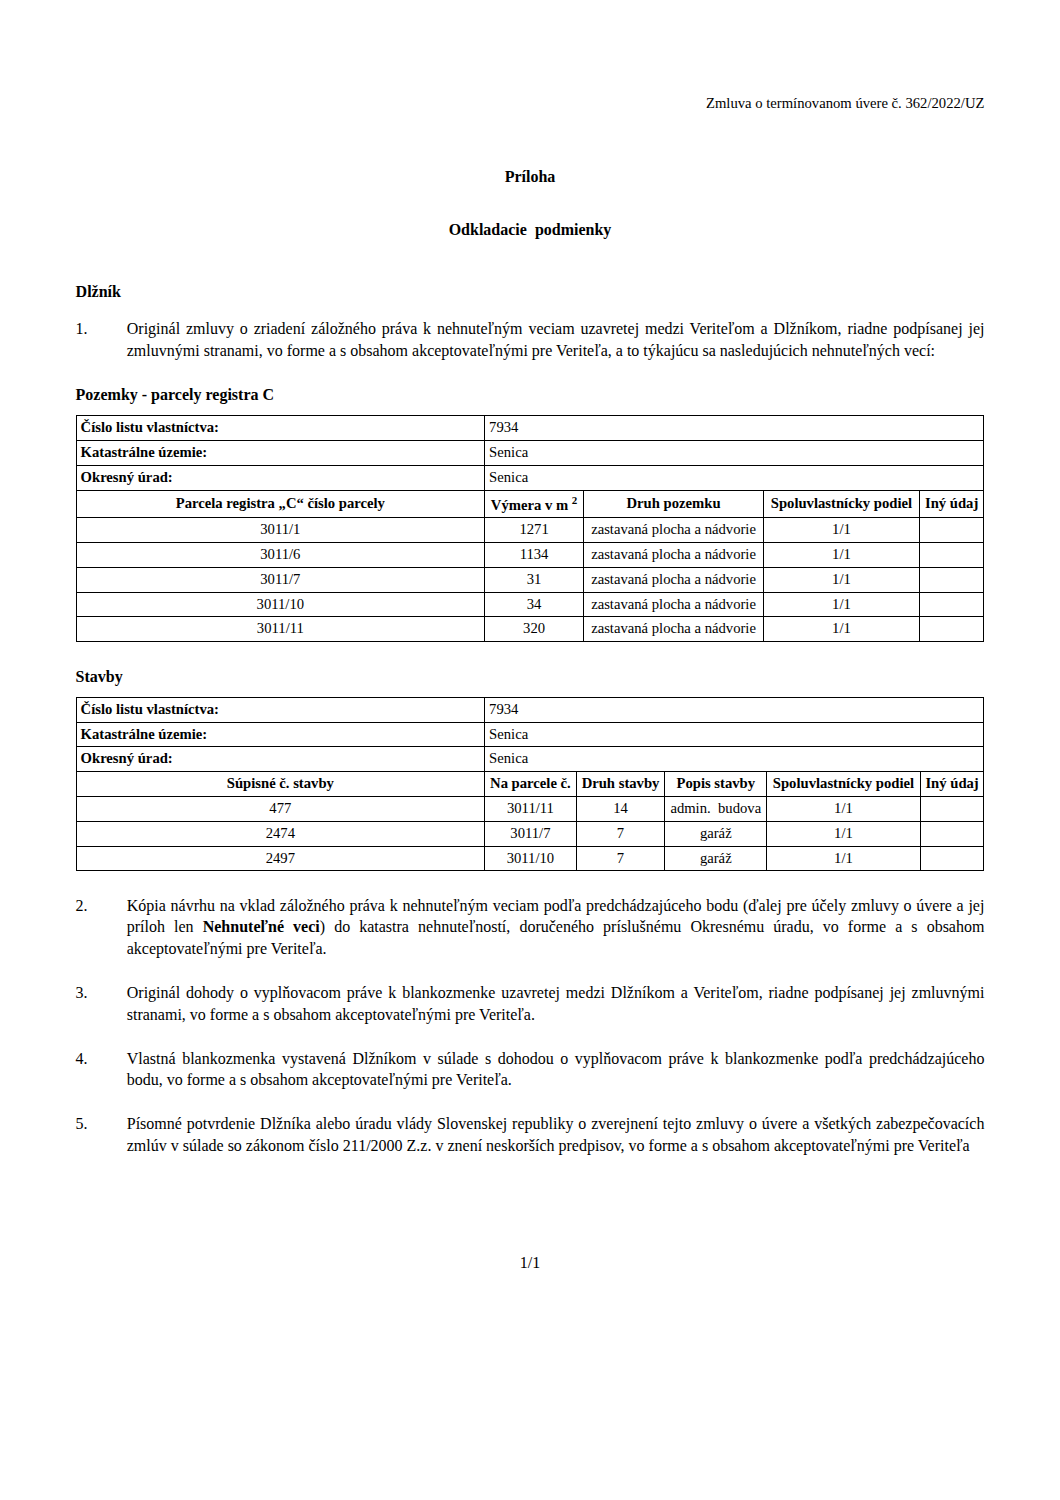Zmluva o termínovanom úvere č. 362/2022/UZ
Príloha
Odkladacie podmienky
Dlžník
1.
Originál zmluvy o zriadení záložného práva k nehnuteľným veciam uzavretej medzi Veriteľom a Dlžníkom, riadne podpísanej jej zmluvnými stranami, vo forme a s obsahom akceptovateľnými pre Veriteľa, a to týkajúcu sa nasledujúcich nehnuteľných vecí:
Pozemky - parcely registra C
| Číslo listu vlastníctva: | 7934 |
| Katastrálne územie: | Senica |
| Okresný úrad: | Senica |
| Parcela registra „C“ číslo parcely | Výmera v m 2 | Druh pozemku | Spoluvlastnícky podiel | Iný údaj |
| 3011/1 | 1271 | zastavaná plocha a nádvorie | 1/1 | |
| 3011/6 | 1134 | zastavaná plocha a nádvorie | 1/1 | |
| 3011/7 | 31 | zastavaná plocha a nádvorie | 1/1 | |
| 3011/10 | 34 | zastavaná plocha a nádvorie | 1/1 | |
| 3011/11 | 320 | zastavaná plocha a nádvorie | 1/1 | |
Stavby
| Číslo listu vlastníctva: | 7934 |
| Katastrálne územie: | Senica |
| Okresný úrad: | Senica |
| Súpisné č. stavby | Na parcele č. | Druh stavby | Popis stavby | Spoluvlastnícky podiel | Iný údaj |
| 477 | 3011/11 | 14 | admin. budova | 1/1 | |
| 2474 | 3011/7 | 7 | garáž | 1/1 | |
| 2497 | 3011/10 | 7 | garáž | 1/1 | |
2.
Kópia návrhu na vklad záložného práva k nehnuteľným veciam podľa predchádzajúceho bodu (ďalej pre účely zmluvy o úvere a jej príloh len Nehnuteľné veci) do katastra nehnuteľností, doručeného príslušnému Okresnému úradu, vo forme a s obsahom akceptovateľnými pre Veriteľa.
3.
Originál dohody o vyplňovacom práve k blankozmenke uzavretej medzi Dlžníkom a Veriteľom, riadne podpísanej jej zmluvnými stranami, vo forme a s obsahom akceptovateľnými pre Veriteľa.
4.
Vlastná blankozmenka vystavená Dlžníkom v súlade s dohodou o vyplňovacom práve k blankozmenke podľa predchádzajúceho bodu, vo forme a s obsahom akceptovateľnými pre Veriteľa.
5.
Písomné potvrdenie Dlžníka alebo úradu vlády Slovenskej republiky o zverejnení tejto zmluvy o úvere a všetkých zabezpečovacích zmlúv v súlade so zákonom číslo 211/2000 Z.z. v znení neskorších predpisov, vo forme a s obsahom akceptovateľnými pre Veriteľa
1/1